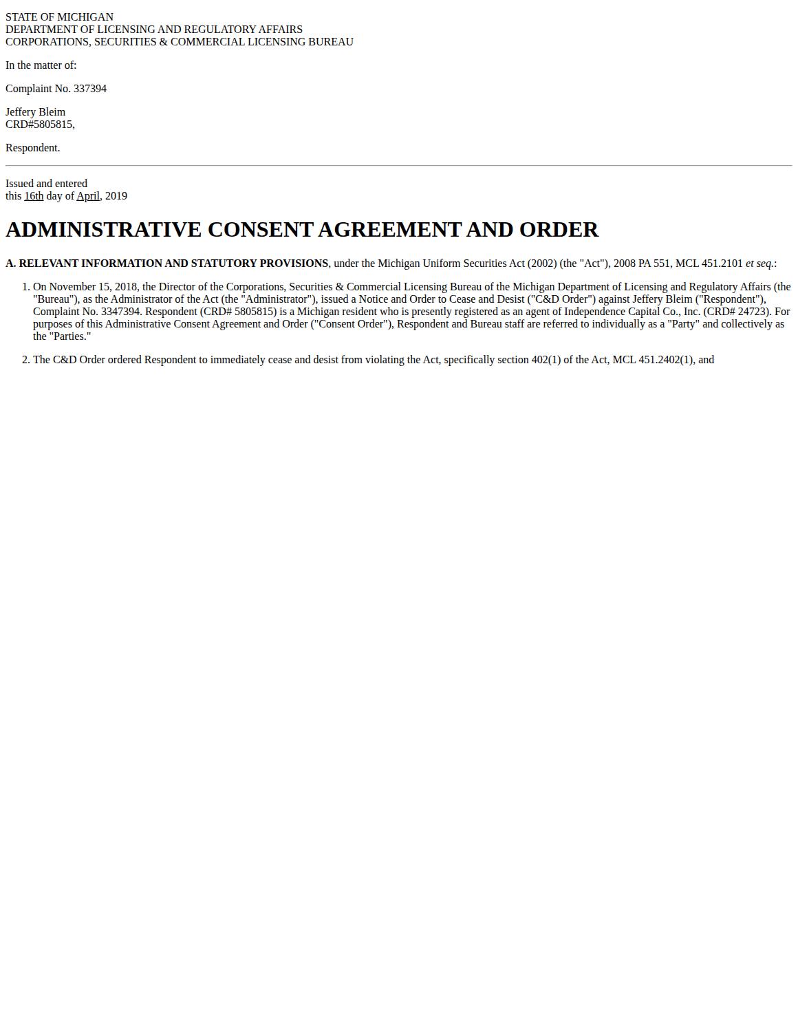STATE OF MICHIGAN
DEPARTMENT OF LICENSING AND REGULATORY AFFAIRS
CORPORATIONS, SECURITIES & COMMERCIAL LICENSING BUREAU
In the matter of:
Complaint No. 337394
Jeffery Bleim
CRD#5805815,
Respondent.
Issued and entered
this 16th day of April, 2019
ADMINISTRATIVE CONSENT AGREEMENT AND ORDER
A. RELEVANT INFORMATION AND STATUTORY PROVISIONS, under the Michigan Uniform Securities Act (2002) (the "Act"), 2008 PA 551, MCL 451.2101 et seq.:
On November 15, 2018, the Director of the Corporations, Securities & Commercial Licensing Bureau of the Michigan Department of Licensing and Regulatory Affairs (the "Bureau"), as the Administrator of the Act (the "Administrator"), issued a Notice and Order to Cease and Desist ("C&D Order") against Jeffery Bleim ("Respondent"), Complaint No. 3347394. Respondent (CRD# 5805815) is a Michigan resident who is presently registered as an agent of Independence Capital Co., Inc. (CRD# 24723). For purposes of this Administrative Consent Agreement and Order ("Consent Order"), Respondent and Bureau staff are referred to individually as a "Party" and collectively as the "Parties."
The C&D Order ordered Respondent to immediately cease and desist from violating the Act, specifically section 402(1) of the Act, MCL 451.2402(1), and